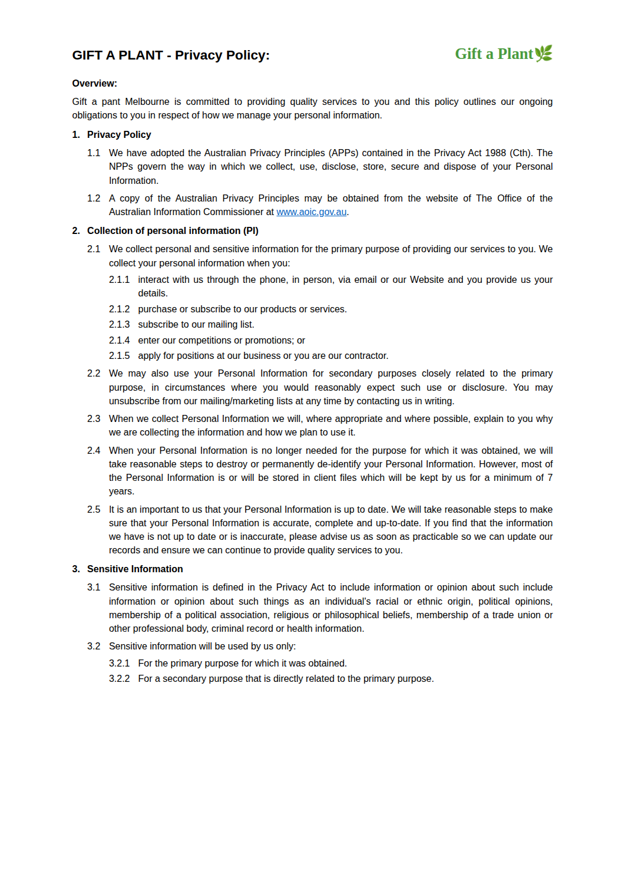GIFT A PLANT - Privacy Policy:
Gift a Plant🌿
Overview:
Gift a pant Melbourne is committed to providing quality services to you and this policy outlines our ongoing obligations to you in respect of how we manage your personal information.
Privacy Policy
We have adopted the Australian Privacy Principles (APPs) contained in the Privacy Act 1988 (Cth). The NPPs govern the way in which we collect, use, disclose, store, secure and dispose of your Personal Information.
A copy of the Australian Privacy Principles may be obtained from the website of The Office of the Australian Information Commissioner at www.aoic.gov.au.
Collection of personal information (PI)
We collect personal and sensitive information for the primary purpose of providing our services to you. We collect your personal information when you:
interact with us through the phone, in person, via email or our Website and you provide us your details.
purchase or subscribe to our products or services.
subscribe to our mailing list.
enter our competitions or promotions; or
apply for positions at our business or you are our contractor.
We may also use your Personal Information for secondary purposes closely related to the primary purpose, in circumstances where you would reasonably expect such use or disclosure. You may unsubscribe from our mailing/marketing lists at any time by contacting us in writing.
When we collect Personal Information we will, where appropriate and where possible, explain to you why we are collecting the information and how we plan to use it.
When your Personal Information is no longer needed for the purpose for which it was obtained, we will take reasonable steps to destroy or permanently de-identify your Personal Information. However, most of the Personal Information is or will be stored in client files which will be kept by us for a minimum of 7 years.
It is an important to us that your Personal Information is up to date. We will take reasonable steps to make sure that your Personal Information is accurate, complete and up-to-date. If you find that the information we have is not up to date or is inaccurate, please advise us as soon as practicable so we can update our records and ensure we can continue to provide quality services to you.
Sensitive Information
Sensitive information is defined in the Privacy Act to include information or opinion about such include information or opinion about such things as an individual's racial or ethnic origin, political opinions, membership of a political association, religious or philosophical beliefs, membership of a trade union or other professional body, criminal record or health information.
Sensitive information will be used by us only:
For the primary purpose for which it was obtained.
For a secondary purpose that is directly related to the primary purpose.